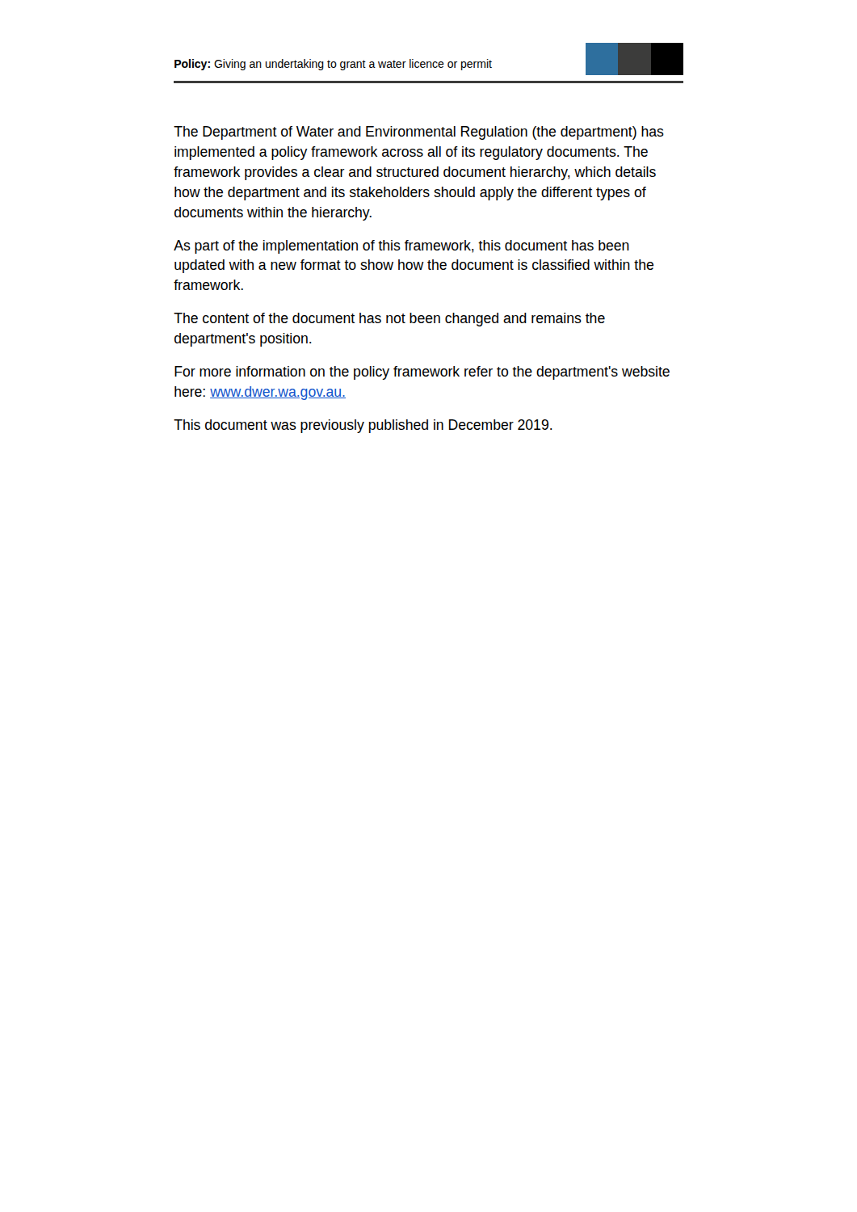Policy: Giving an undertaking to grant a water licence or permit
The Department of Water and Environmental Regulation (the department) has implemented a policy framework across all of its regulatory documents. The framework provides a clear and structured document hierarchy, which details how the department and its stakeholders should apply the different types of documents within the hierarchy.
As part of the implementation of this framework, this document has been updated with a new format to show how the document is classified within the framework.
The content of the document has not been changed and remains the department's position.
For more information on the policy framework refer to the department's website here: www.dwer.wa.gov.au.
This document was previously published in December 2019.